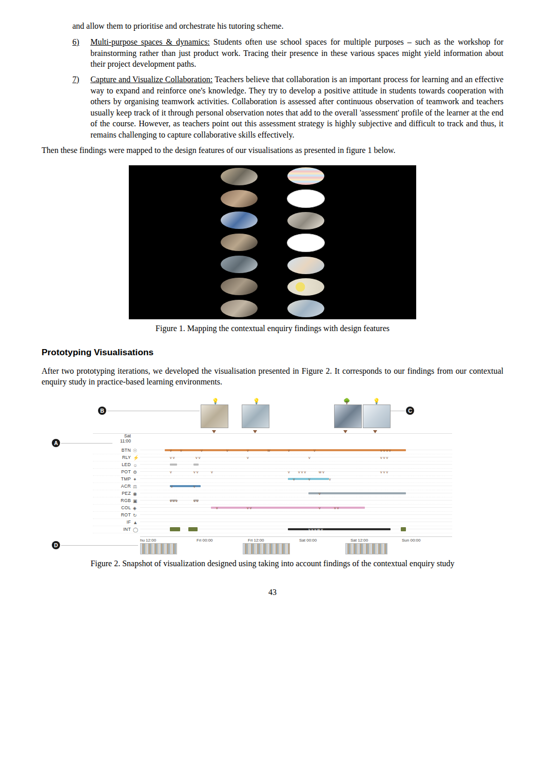and allow them to prioritise and orchestrate his tutoring scheme.
6) Multi-purpose spaces & dynamics: Students often use school spaces for multiple purposes – such as the workshop for brainstorming rather than just product work. Tracing their presence in these various spaces might yield information about their project development paths.
7) Capture and Visualize Collaboration: Teachers believe that collaboration is an important process for learning and an effective way to expand and reinforce one's knowledge. They try to develop a positive attitude in students towards cooperation with others by organising teamwork activities. Collaboration is assessed after continuous observation of teamwork and teachers usually keep track of it through personal observation notes that add to the overall 'assessment' profile of the learner at the end of the course. However, as teachers point out this assessment strategy is highly subjective and difficult to track and thus, it remains challenging to capture collaborative skills effectively.
Then these findings were mapped to the design features of our visualisations as presented in figure 1 below.
Figure 1. Mapping the contextual enquiry findings with design features
Prototyping Visualisations
After two prototyping iterations, we developed the visualisation presented in Figure 2. It corresponds to our findings from our contextual enquiry study in practice-based learning environments.
B C 💡 💡 🌳 💡
A
Sat
11:00
BTN☉ v v v v v w v v v v v v
RLY⚡ v v v v v v v v v
LED☼
POT⚙ v v v v v v v v w v v v v
TMP✦ v v v
ACR⚖ v v
PEZ◉ v
RGB▣ v v v v v
COL◈ v v v v v v
ROT↻
IF▲
INT◯ v v v w v
D hu 12:00 Fri 00:00 Fri 12:00 Sat 00:00 Sat 12:00 Sun 00:00
Figure 2. Snapshot of visualization designed using taking into account findings of the contextual enquiry study
43